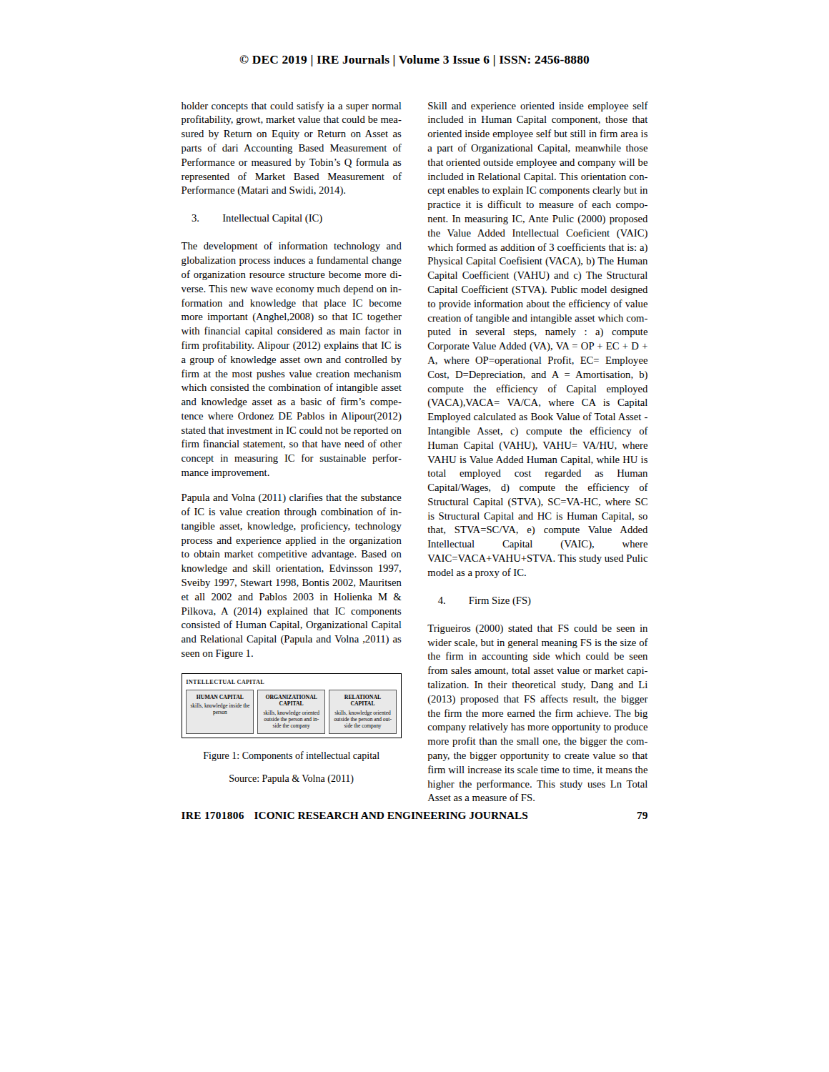© DEC 2019 | IRE Journals | Volume 3 Issue 6 | ISSN: 2456-8880
holder concepts that could satisfy ia a super normal profitability, growt, market value that could be measured by Return on Equity or Return on Asset as parts of dari Accounting Based Measurement of Performance or measured by Tobin’s Q formula as represented of Market Based Measurement of Performance (Matari and Swidi, 2014).
3. Intellectual Capital (IC)
The development of information technology and globalization process induces a fundamental change of organization resource structure become more diverse. This new wave economy much depend on information and knowledge that place IC become more important (Anghel,2008) so that IC together with financial capital considered as main factor in firm profitability. Alipour (2012) explains that IC is a group of knowledge asset own and controlled by firm at the most pushes value creation mechanism which consisted the combination of intangible asset and knowledge asset as a basic of firm’s competence where Ordonez DE Pablos in Alipour(2012) stated that investment in IC could not be reported on firm financial statement, so that have need of other concept in measuring IC for sustainable performance improvement.
Papula and Volna (2011) clarifies that the substance of IC is value creation through combination of intangible asset, knowledge, proficiency, technology process and experience applied in the organization to obtain market competitive advantage. Based on knowledge and skill orientation, Edvinsson 1997, Sveiby 1997, Stewart 1998, Bontis 2002, Mauritsen et all 2002 and Pablos 2003 in Holienka M & Pilkova, A (2014) explained that IC components consisted of Human Capital, Organizational Capital and Relational Capital (Papula and Volna ,2011) as seen on Figure 1.
INTELLECTUAL CAPITAL
Human Capital skills, knowledge inside the person
Organizational Capital skills, knowledge oriented outside the person and inside the company
Relational Capital skills, knowledge oriented outside the person and outside the company
Figure 1: Components of intellectual capital
Source: Papula & Volna (2011)
Skill and experience oriented inside employee self included in Human Capital component, those that oriented inside employee self but still in firm area is a part of Organizational Capital, meanwhile those that oriented outside employee and company will be included in Relational Capital. This orientation concept enables to explain IC components clearly but in practice it is difficult to measure of each component. In measuring IC, Ante Pulic (2000) proposed the Value Added Intellectual Coeficient (VAIC) which formed as addition of 3 coefficients that is: a) Physical Capital Coefisient (VACA), b) The Human Capital Coefficient (VAHU) and c) The Structural Capital Coefficient (STVA). Public model designed to provide information about the efficiency of value creation of tangible and intangible asset which computed in several steps, namely : a) compute Corporate Value Added (VA), VA = OP + EC + D + A, where OP=operational Profit, EC= Employee Cost, D=Depreciation, and A = Amortisation, b) compute the efficiency of Capital employed (VACA),VACA= VA/CA, where CA is Capital Employed calculated as Book Value of Total Asset - Intangible Asset, c) compute the efficiency of Human Capital (VAHU), VAHU= VA/HU, where VAHU is Value Added Human Capital, while HU is total employed cost regarded as Human Capital/Wages, d) compute the efficiency of Structural Capital (STVA), SC=VA-HC, where SC is Structural Capital and HC is Human Capital, so that, STVA=SC/VA, e) compute Value Added Intellectual Capital (VAIC), where VAIC=VACA+VAHU+STVA. This study used Pulic model as a proxy of IC.
4. Firm Size (FS)
Trigueiros (2000) stated that FS could be seen in wider scale, but in general meaning FS is the size of the firm in accounting side which could be seen from sales amount, total asset value or market capitalization. In their theoretical study, Dang and Li (2013) proposed that FS affects result, the bigger the firm the more earned the firm achieve. The big company relatively has more opportunity to produce more profit than the small one, the bigger the company, the bigger opportunity to create value so that firm will increase its scale time to time, it means the higher the performance. This study uses Ln Total Asset as a measure of FS.
IRE 1701806 ICONIC RESEARCH AND ENGINEERING JOURNALS 79